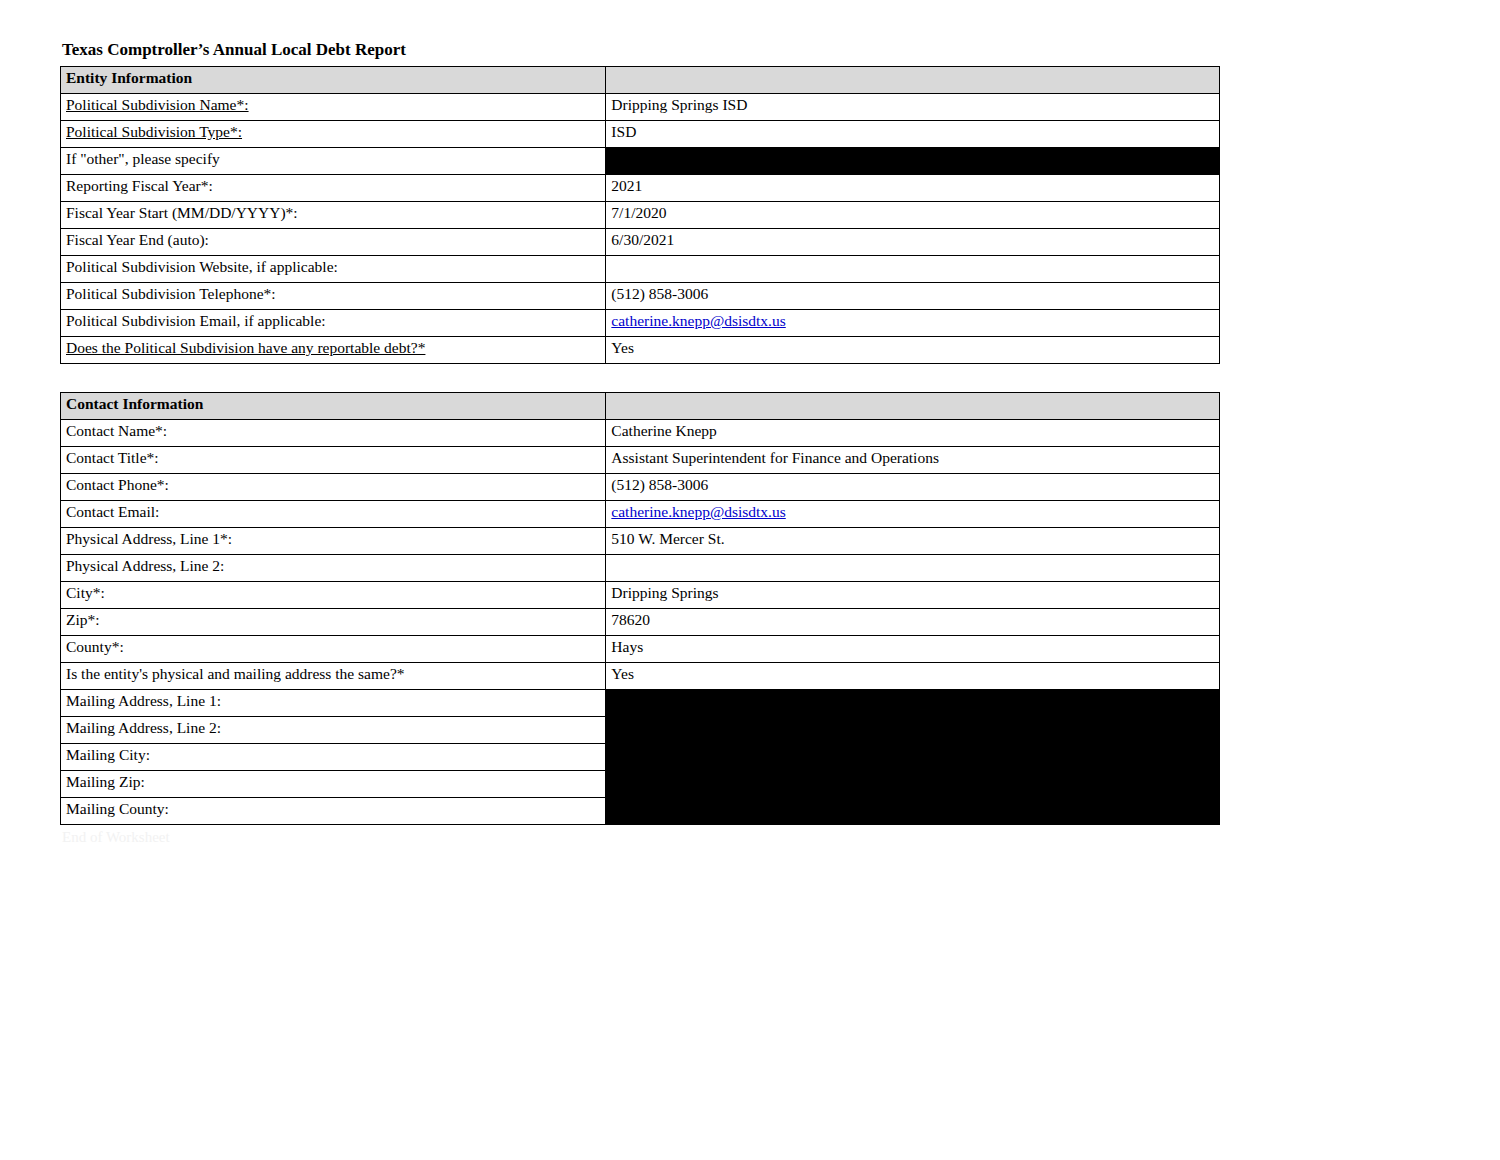Texas Comptroller’s Annual Local Debt Report
| Entity Information | |
| Political Subdivision Name*: | Dripping Springs ISD |
| Political Subdivision Type*: | ISD |
| If "other", please specify | |
| Reporting Fiscal Year*: | 2021 |
| Fiscal Year Start (MM/DD/YYYY)*: | 7/1/2020 |
| Fiscal Year End (auto): | 6/30/2021 |
| Political Subdivision Website, if applicable: | |
| Political Subdivision Telephone*: | (512) 858-3006 |
| Political Subdivision Email, if applicable: | catherine.knepp@dsisdtx.us |
| Does the Political Subdivision have any reportable debt?* | Yes |
| Contact Information | |
| Contact Name*: | Catherine Knepp |
| Contact Title*: | Assistant Superintendent for Finance and Operations |
| Contact Phone*: | (512) 858-3006 |
| Contact Email: | catherine.knepp@dsisdtx.us |
| Physical Address, Line 1*: | 510 W. Mercer St. |
| Physical Address, Line 2: | |
| City*: | Dripping Springs |
| Zip*: | 78620 |
| County*: | Hays |
| Is the entity's physical and mailing address the same?* | Yes |
| Mailing Address, Line 1: | |
| Mailing Address, Line 2: | |
| Mailing City: | |
| Mailing Zip: | |
| Mailing County: | |
End of Worksheet